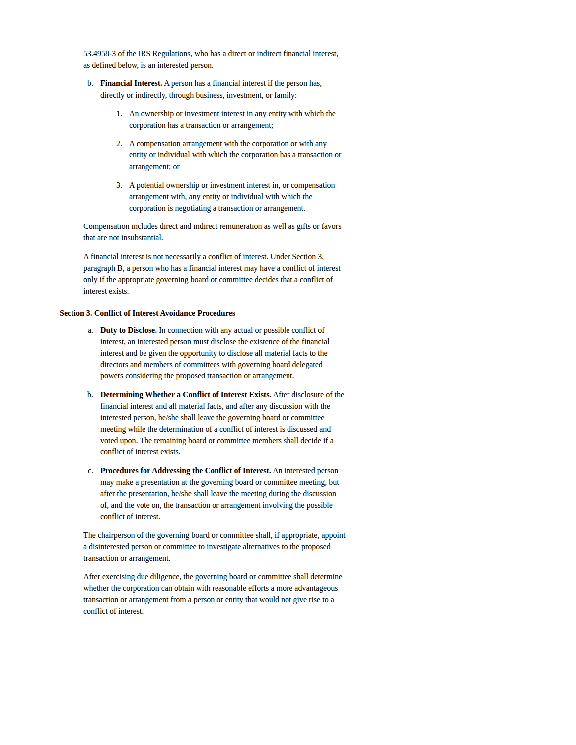53.4958-3 of the IRS Regulations, who has a direct or indirect financial interest, as defined below, is an interested person.
Financial Interest. A person has a financial interest if the person has, directly or indirectly, through business, investment, or family:
An ownership or investment interest in any entity with which the corporation has a transaction or arrangement;
A compensation arrangement with the corporation or with any entity or individual with which the corporation has a transaction or arrangement; or
A potential ownership or investment interest in, or compensation arrangement with, any entity or individual with which the corporation is negotiating a transaction or arrangement.
Compensation includes direct and indirect remuneration as well as gifts or favors that are not insubstantial.
A financial interest is not necessarily a conflict of interest. Under Section 3, paragraph B, a person who has a financial interest may have a conflict of interest only if the appropriate governing board or committee decides that a conflict of interest exists.
Section 3. Conflict of Interest Avoidance Procedures
Duty to Disclose. In connection with any actual or possible conflict of interest, an interested person must disclose the existence of the financial interest and be given the opportunity to disclose all material facts to the directors and members of committees with governing board delegated powers considering the proposed transaction or arrangement.
Determining Whether a Conflict of Interest Exists. After disclosure of the financial interest and all material facts, and after any discussion with the interested person, he/she shall leave the governing board or committee meeting while the determination of a conflict of interest is discussed and voted upon. The remaining board or committee members shall decide if a conflict of interest exists.
Procedures for Addressing the Conflict of Interest. An interested person may make a presentation at the governing board or committee meeting, but after the presentation, he/she shall leave the meeting during the discussion of, and the vote on, the transaction or arrangement involving the possible conflict of interest.
The chairperson of the governing board or committee shall, if appropriate, appoint a disinterested person or committee to investigate alternatives to the proposed transaction or arrangement.
After exercising due diligence, the governing board or committee shall determine whether the corporation can obtain with reasonable efforts a more advantageous transaction or arrangement from a person or entity that would not give rise to a conflict of interest.